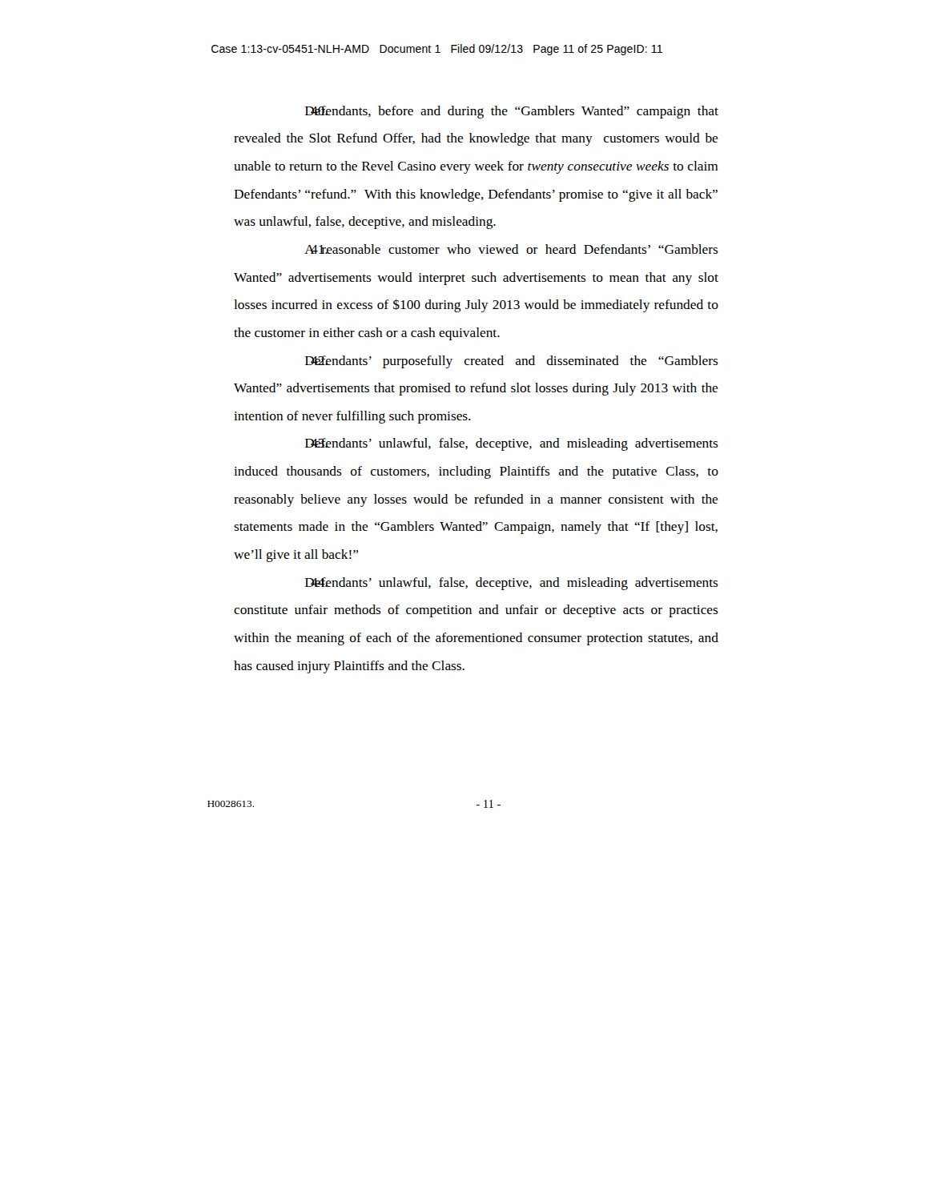Case 1:13-cv-05451-NLH-AMD Document 1 Filed 09/12/13 Page 11 of 25 PageID: 11
40. Defendants, before and during the “Gamblers Wanted” campaign that revealed the Slot Refund Offer, had the knowledge that many customers would be unable to return to the Revel Casino every week for twenty consecutive weeks to claim Defendants’ “refund.” With this knowledge, Defendants’ promise to “give it all back” was unlawful, false, deceptive, and misleading.
41. A reasonable customer who viewed or heard Defendants’ “Gamblers Wanted” advertisements would interpret such advertisements to mean that any slot losses incurred in excess of $100 during July 2013 would be immediately refunded to the customer in either cash or a cash equivalent.
42. Defendants’ purposefully created and disseminated the “Gamblers Wanted” advertisements that promised to refund slot losses during July 2013 with the intention of never fulfilling such promises.
43. Defendants’ unlawful, false, deceptive, and misleading advertisements induced thousands of customers, including Plaintiffs and the putative Class, to reasonably believe any losses would be refunded in a manner consistent with the statements made in the “Gamblers Wanted” Campaign, namely that “If [they] lost, we’ll give it all back!”
44. Defendants’ unlawful, false, deceptive, and misleading advertisements constitute unfair methods of competition and unfair or deceptive acts or practices within the meaning of each of the aforementioned consumer protection statutes, and has caused injury Plaintiffs and the Class.
H0028613.
- 11 -